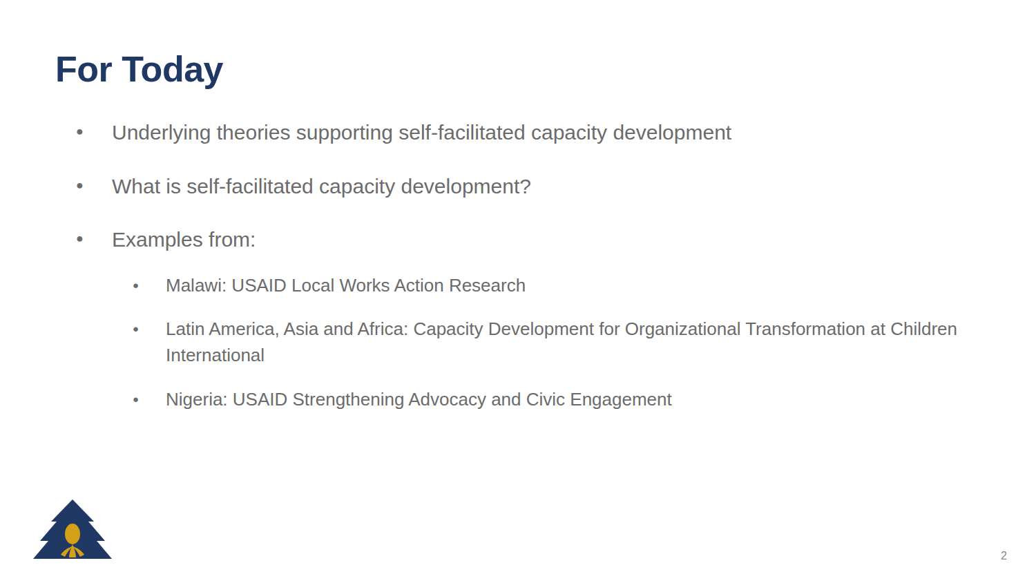For Today
Underlying theories supporting self-facilitated capacity development
What is self-facilitated capacity development?
Examples from:
Malawi: USAID Local Works Action Research
Latin America, Asia and Africa: Capacity Development for Organizational Transformation at Children International
Nigeria: USAID Strengthening Advocacy and Civic Engagement
ROOT CHANGE
2